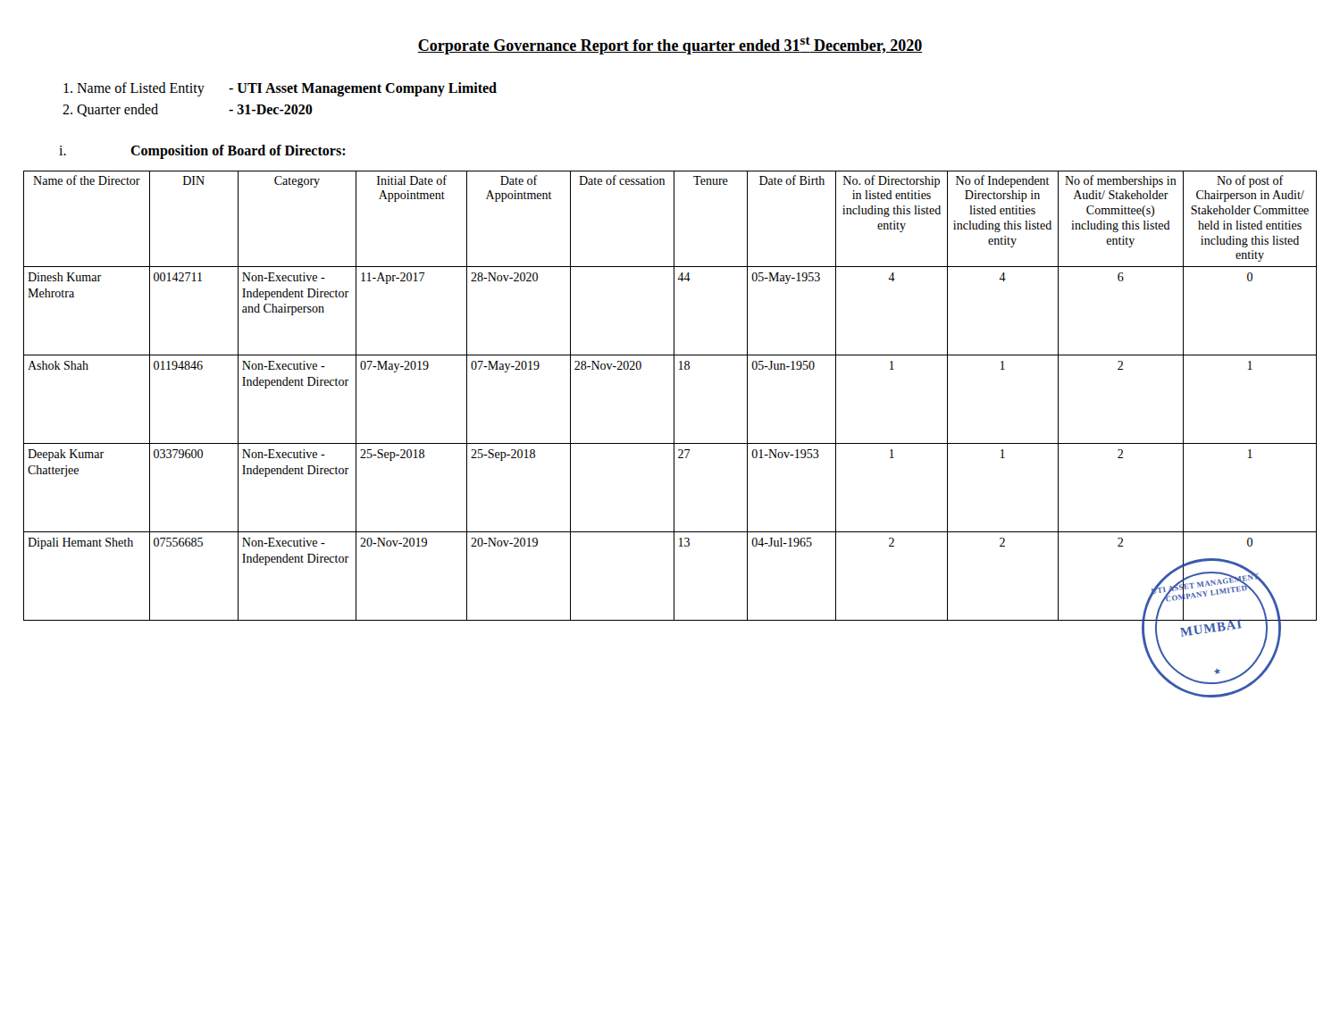Corporate Governance Report for the quarter ended 31st December, 2020
Name of Listed Entity- UTI Asset Management Company Limited
Quarter ended- 31-Dec-2020
i. Composition of Board of Directors:
| Name of the Director | DIN | Category | Initial Date of Appointment | Date of Appointment | Date of cessation | Tenure | Date of Birth | No. of Directorship in listed entities including this listed entity | No of Independent Directorship in listed entities including this listed entity | No of memberships in Audit/ Stakeholder Committee(s) including this listed entity | No of post of Chairperson in Audit/ Stakeholder Committee held in listed entities including this listed entity |
| --- | --- | --- | --- | --- | --- | --- | --- | --- | --- | --- | --- |
| Dinesh Kumar Mehrotra | 00142711 | Non-Executive - Independent Director and Chairperson | 11-Apr-2017 | 28-Nov-2020 | | 44 | 05-May-1953 | 4 | 4 | 6 | 0 |
| Ashok Shah | 01194846 | Non-Executive - Independent Director | 07-May-2019 | 07-May-2019 | 28-Nov-2020 | 18 | 05-Jun-1950 | 1 | 1 | 2 | 1 |
| Deepak Kumar Chatterjee | 03379600 | Non-Executive - Independent Director | 25-Sep-2018 | 25-Sep-2018 | | 27 | 01-Nov-1953 | 1 | 1 | 2 | 1 |
| Dipali Hemant Sheth | 07556685 | Non-Executive - Independent Director | 20-Nov-2019 | 20-Nov-2019 | | 13 | 04-Jul-1965 | 2 | 2 | 2 | 0 |
UTI ASSET MANAGEMENT COMPANY LIMITED
MUMBAI
★